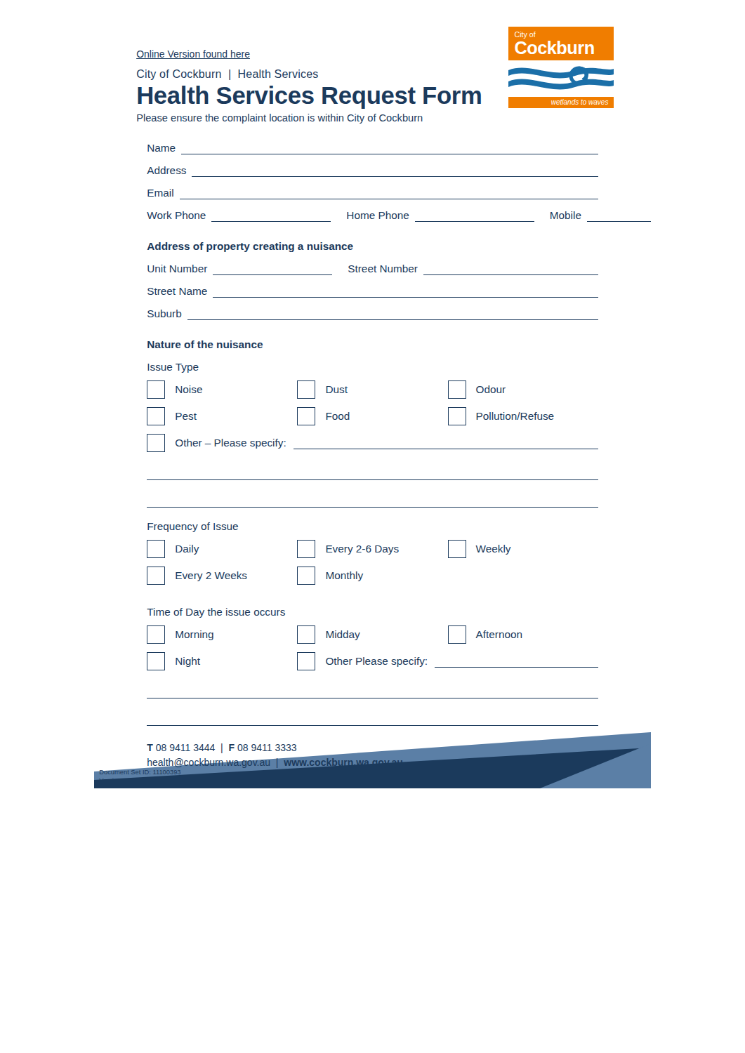Online Version found here
City of Cockburn
wetlands to waves
City of Cockburn | Health Services
Health Services Request Form
Please ensure the complaint location is within City of Cockburn
Name
Address
Email
Work Phone Home Phone Mobile
Address of property creating a nuisance
Unit Number Street Number
Street Name
Suburb
Nature of the nuisance
Issue Type
Noise
Dust
Odour
Pest
Food
Pollution/Refuse
Other – Please specify:
Frequency of Issue
Daily
Every 2-6 Days
Weekly
Every 2 Weeks
Monthly
Time of Day the issue occurs
Morning
Midday
Afternoon
Night
Other Please specify:
T 08 9411 3444 | F 08 9411 3333
health@cockburn.wa.gov.au | www.cockburn.wa.gov.au
Document Set ID: 11100393
Version: 2, Version Date: 11/05/2022